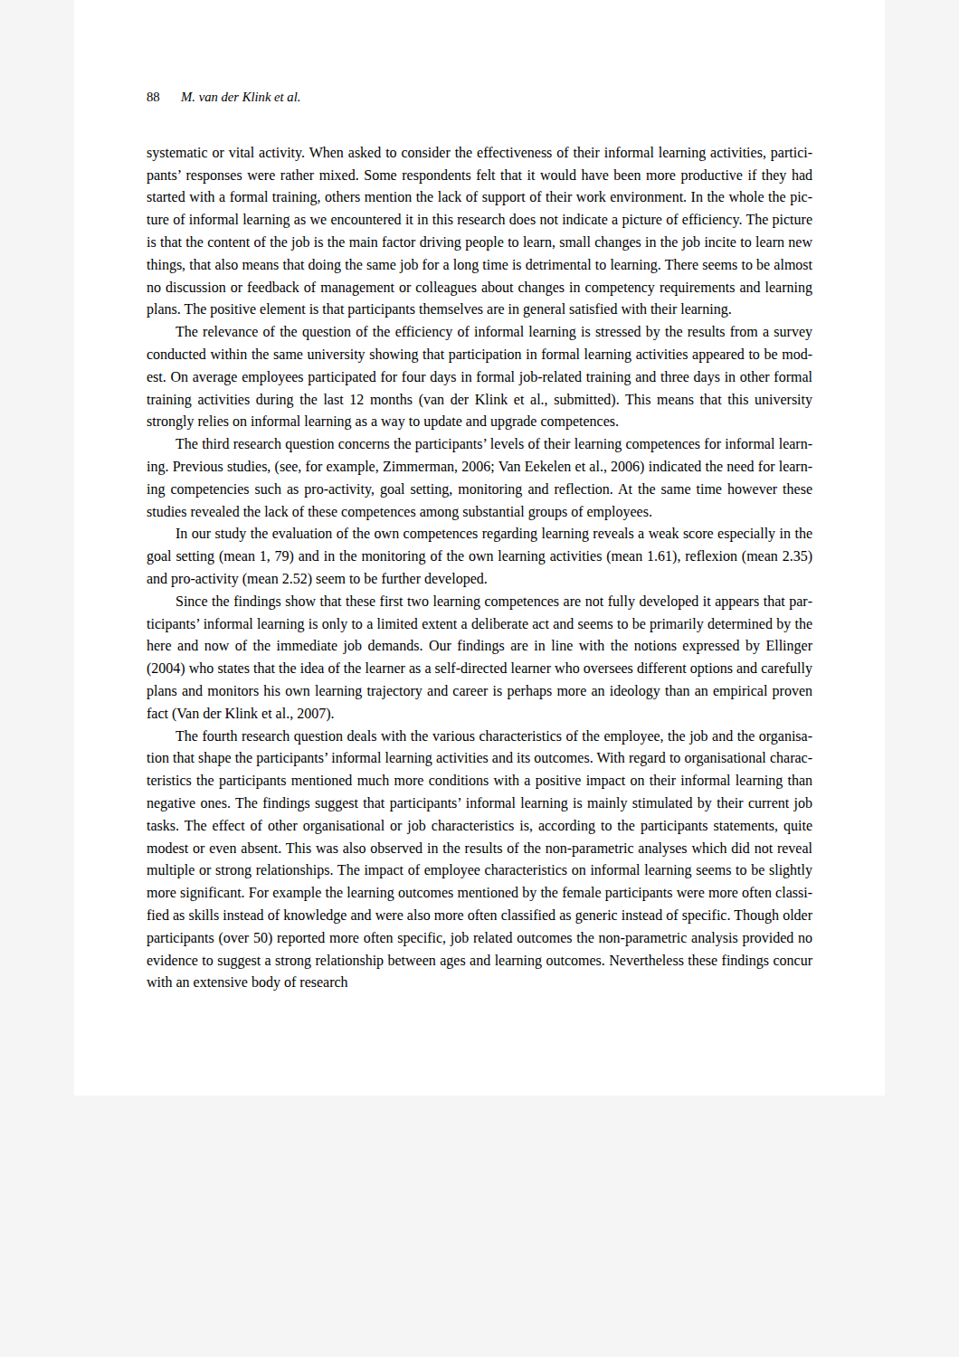88 M. van der Klink et al.
systematic or vital activity. When asked to consider the effectiveness of their informal learning activities, participants’ responses were rather mixed. Some respondents felt that it would have been more productive if they had started with a formal training, others mention the lack of support of their work environment. In the whole the picture of informal learning as we encountered it in this research does not indicate a picture of efficiency. The picture is that the content of the job is the main factor driving people to learn, small changes in the job incite to learn new things, that also means that doing the same job for a long time is detrimental to learning. There seems to be almost no discussion or feedback of management or colleagues about changes in competency requirements and learning plans. The positive element is that participants themselves are in general satisfied with their learning.
The relevance of the question of the efficiency of informal learning is stressed by the results from a survey conducted within the same university showing that participation in formal learning activities appeared to be modest. On average employees participated for four days in formal job-related training and three days in other formal training activities during the last 12 months (van der Klink et al., submitted). This means that this university strongly relies on informal learning as a way to update and upgrade competences.
The third research question concerns the participants’ levels of their learning competences for informal learning. Previous studies, (see, for example, Zimmerman, 2006; Van Eekelen et al., 2006) indicated the need for learning competencies such as pro-activity, goal setting, monitoring and reflection. At the same time however these studies revealed the lack of these competences among substantial groups of employees.
In our study the evaluation of the own competences regarding learning reveals a weak score especially in the goal setting (mean 1, 79) and in the monitoring of the own learning activities (mean 1.61), reflexion (mean 2.35) and pro-activity (mean 2.52) seem to be further developed.
Since the findings show that these first two learning competences are not fully developed it appears that participants’ informal learning is only to a limited extent a deliberate act and seems to be primarily determined by the here and now of the immediate job demands. Our findings are in line with the notions expressed by Ellinger (2004) who states that the idea of the learner as a self-directed learner who oversees different options and carefully plans and monitors his own learning trajectory and career is perhaps more an ideology than an empirical proven fact (Van der Klink et al., 2007).
The fourth research question deals with the various characteristics of the employee, the job and the organisation that shape the participants’ informal learning activities and its outcomes. With regard to organisational characteristics the participants mentioned much more conditions with a positive impact on their informal learning than negative ones. The findings suggest that participants’ informal learning is mainly stimulated by their current job tasks. The effect of other organisational or job characteristics is, according to the participants statements, quite modest or even absent. This was also observed in the results of the non-parametric analyses which did not reveal multiple or strong relationships. The impact of employee characteristics on informal learning seems to be slightly more significant. For example the learning outcomes mentioned by the female participants were more often classified as skills instead of knowledge and were also more often classified as generic instead of specific. Though older participants (over 50) reported more often specific, job related outcomes the non-parametric analysis provided no evidence to suggest a strong relationship between ages and learning outcomes. Nevertheless these findings concur with an extensive body of research